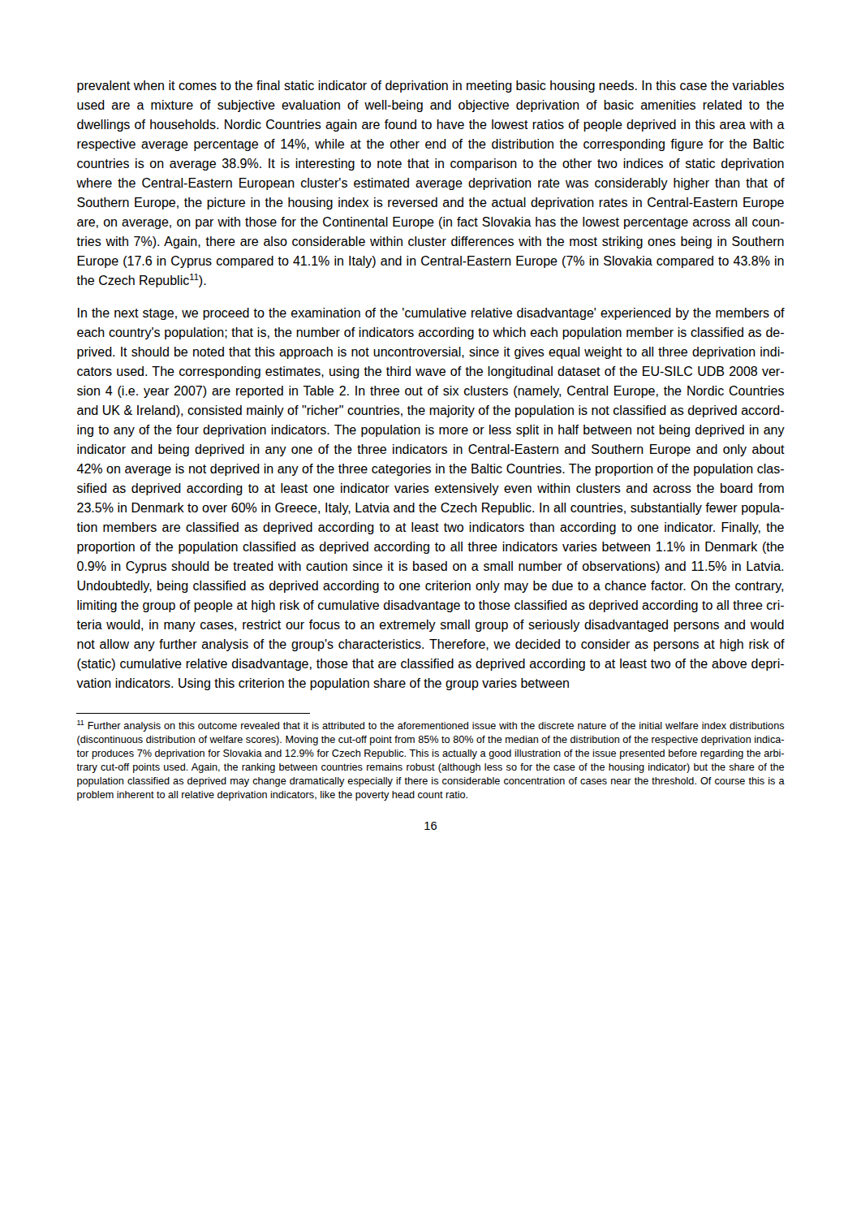prevalent when it comes to the final static indicator of deprivation in meeting basic housing needs. In this case the variables used are a mixture of subjective evaluation of well-being and objective deprivation of basic amenities related to the dwellings of households. Nordic Countries again are found to have the lowest ratios of people deprived in this area with a respective average percentage of 14%, while at the other end of the distribution the corresponding figure for the Baltic countries is on average 38.9%. It is interesting to note that in comparison to the other two indices of static deprivation where the Central-Eastern European cluster's estimated average deprivation rate was considerably higher than that of Southern Europe, the picture in the housing index is reversed and the actual deprivation rates in Central-Eastern Europe are, on average, on par with those for the Continental Europe (in fact Slovakia has the lowest percentage across all countries with 7%). Again, there are also considerable within cluster differences with the most striking ones being in Southern Europe (17.6 in Cyprus compared to 41.1% in Italy) and in Central-Eastern Europe (7% in Slovakia compared to 43.8% in the Czech Republic11).
In the next stage, we proceed to the examination of the 'cumulative relative disadvantage' experienced by the members of each country's population; that is, the number of indicators according to which each population member is classified as deprived. It should be noted that this approach is not uncontroversial, since it gives equal weight to all three deprivation indicators used. The corresponding estimates, using the third wave of the longitudinal dataset of the EU-SILC UDB 2008 version 4 (i.e. year 2007) are reported in Table 2. In three out of six clusters (namely, Central Europe, the Nordic Countries and UK & Ireland), consisted mainly of "richer" countries, the majority of the population is not classified as deprived according to any of the four deprivation indicators. The population is more or less split in half between not being deprived in any indicator and being deprived in any one of the three indicators in Central-Eastern and Southern Europe and only about 42% on average is not deprived in any of the three categories in the Baltic Countries. The proportion of the population classified as deprived according to at least one indicator varies extensively even within clusters and across the board from 23.5% in Denmark to over 60% in Greece, Italy, Latvia and the Czech Republic. In all countries, substantially fewer population members are classified as deprived according to at least two indicators than according to one indicator. Finally, the proportion of the population classified as deprived according to all three indicators varies between 1.1% in Denmark (the 0.9% in Cyprus should be treated with caution since it is based on a small number of observations) and 11.5% in Latvia. Undoubtedly, being classified as deprived according to one criterion only may be due to a chance factor. On the contrary, limiting the group of people at high risk of cumulative disadvantage to those classified as deprived according to all three criteria would, in many cases, restrict our focus to an extremely small group of seriously disadvantaged persons and would not allow any further analysis of the group's characteristics. Therefore, we decided to consider as persons at high risk of (static) cumulative relative disadvantage, those that are classified as deprived according to at least two of the above deprivation indicators. Using this criterion the population share of the group varies between
11 Further analysis on this outcome revealed that it is attributed to the aforementioned issue with the discrete nature of the initial welfare index distributions (discontinuous distribution of welfare scores). Moving the cut-off point from 85% to 80% of the median of the distribution of the respective deprivation indicator produces 7% deprivation for Slovakia and 12.9% for Czech Republic. This is actually a good illustration of the issue presented before regarding the arbitrary cut-off points used. Again, the ranking between countries remains robust (although less so for the case of the housing indicator) but the share of the population classified as deprived may change dramatically especially if there is considerable concentration of cases near the threshold. Of course this is a problem inherent to all relative deprivation indicators, like the poverty head count ratio.
16